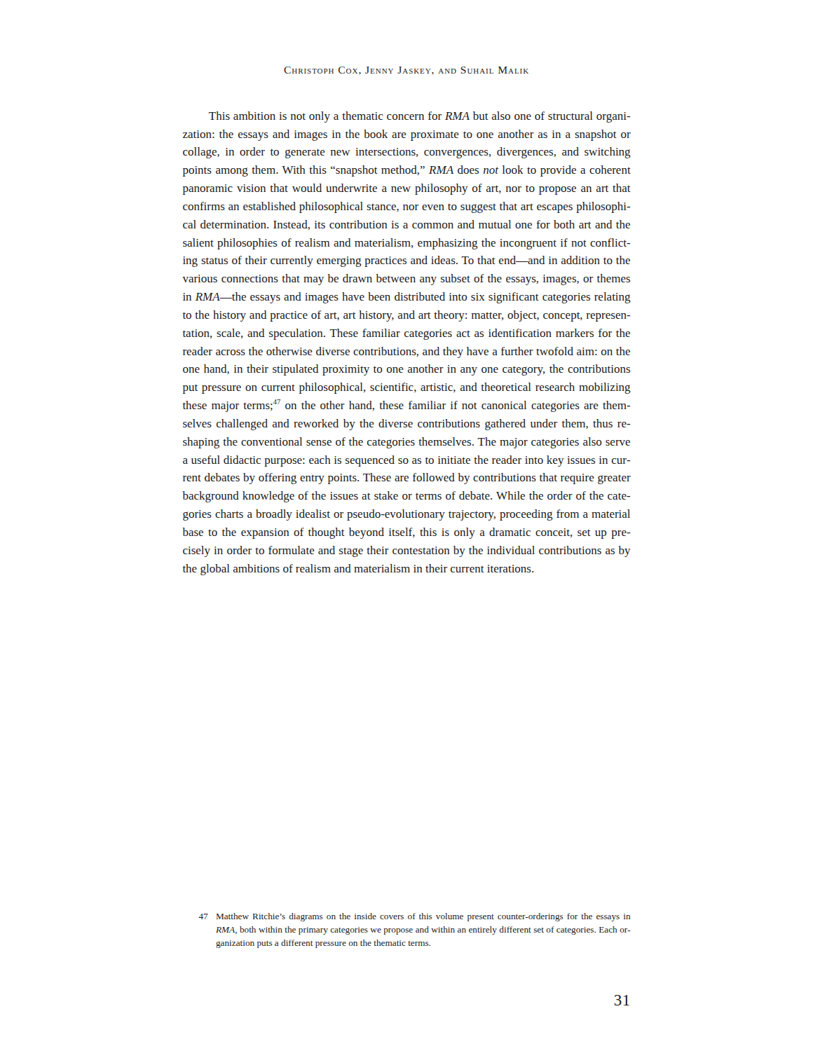Christoph Cox, Jenny Jaskey, and Suhail Malik
This ambition is not only a thematic concern for RMA but also one of structural organization: the essays and images in the book are proximate to one another as in a snapshot or collage, in order to generate new intersections, convergences, divergences, and switching points among them. With this “snapshot method,” RMA does not look to provide a coherent panoramic vision that would underwrite a new philosophy of art, nor to propose an art that confirms an established philosophical stance, nor even to suggest that art escapes philosophical determination. Instead, its contribution is a common and mutual one for both art and the salient philosophies of realism and materialism, emphasizing the incongruent if not conflicting status of their currently emerging practices and ideas. To that end—and in addition to the various connections that may be drawn between any subset of the essays, images, or themes in RMA—the essays and images have been distributed into six significant categories relating to the history and practice of art, art history, and art theory: matter, object, concept, representation, scale, and speculation. These familiar categories act as identification markers for the reader across the otherwise diverse contributions, and they have a further twofold aim: on the one hand, in their stipulated proximity to one another in any one category, the contributions put pressure on current philosophical, scientific, artistic, and theoretical research mobilizing these major terms;47 on the other hand, these familiar if not canonical categories are themselves challenged and reworked by the diverse contributions gathered under them, thus reshaping the conventional sense of the categories themselves. The major categories also serve a useful didactic purpose: each is sequenced so as to initiate the reader into key issues in current debates by offering entry points. These are followed by contributions that require greater background knowledge of the issues at stake or terms of debate. While the order of the categories charts a broadly idealist or pseudo-evolutionary trajectory, proceeding from a material base to the expansion of thought beyond itself, this is only a dramatic conceit, set up precisely in order to formulate and stage their contestation by the individual contributions as by the global ambitions of realism and materialism in their current iterations.
47 Matthew Ritchie’s diagrams on the inside covers of this volume present counter-orderings for the essays in RMA, both within the primary categories we propose and within an entirely different set of categories. Each organization puts a different pressure on the thematic terms.
31